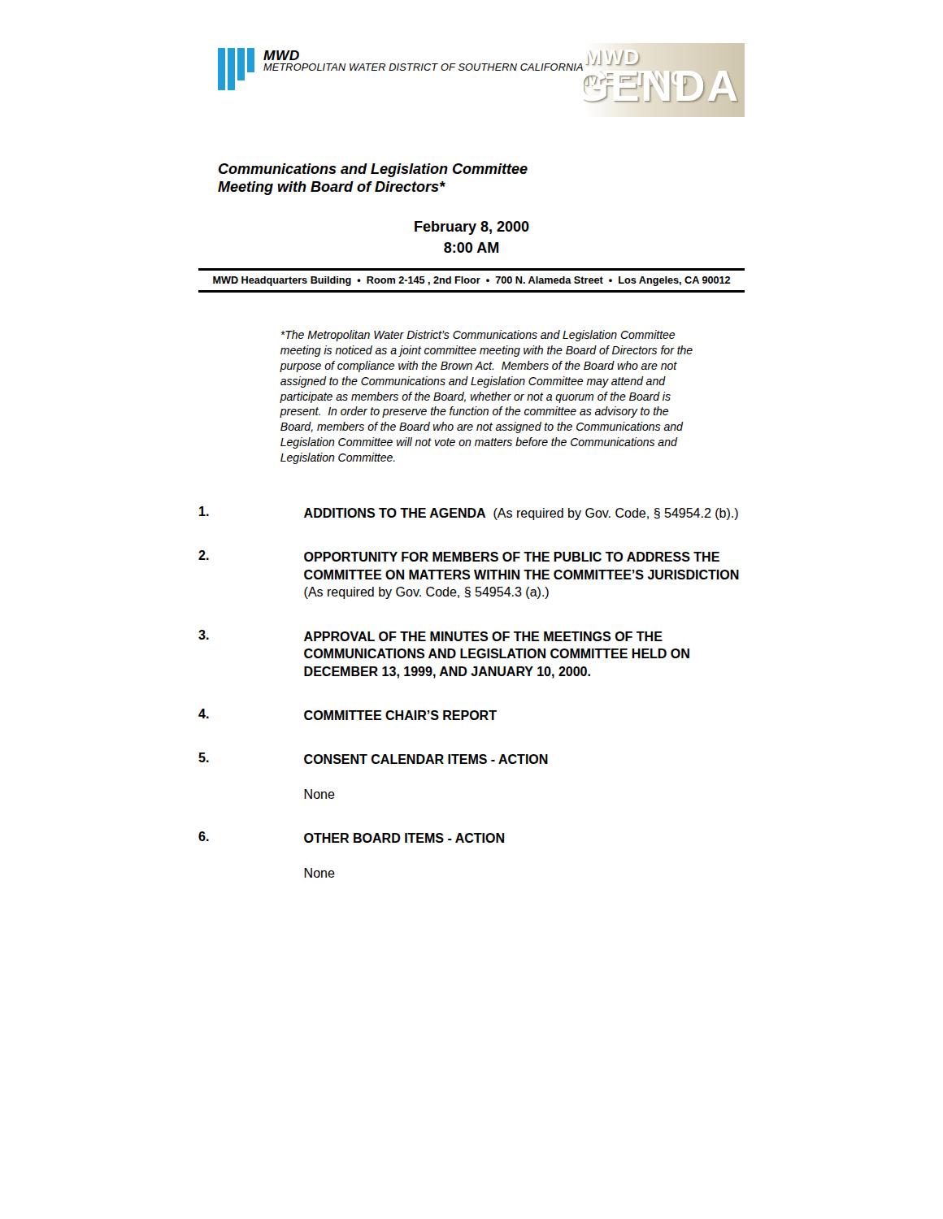MWD
METROPOLITAN WATER DISTRICT OF SOUTHERN CALIFORNIA
MWD MEETING
AGENDA
Communications and Legislation Committee
Meeting with Board of Directors*
February 8, 2000
8:00 AM
MWD Headquarters Building • Room 2-145 , 2nd Floor • 700 N. Alameda Street • Los Angeles, CA 90012
*The Metropolitan Water District’s Communications and Legislation Committee meeting is noticed as a joint committee meeting with the Board of Directors for the purpose of compliance with the Brown Act. Members of the Board who are not assigned to the Communications and Legislation Committee may attend and participate as members of the Board, whether or not a quorum of the Board is present. In order to preserve the function of the committee as advisory to the Board, members of the Board who are not assigned to the Communications and Legislation Committee will not vote on matters before the Communications and Legislation Committee.
| 1. | ADDITIONS TO THE AGENDA (As required by Gov. Code, § 54954.2 (b).) |
| 2. | OPPORTUNITY FOR MEMBERS OF THE PUBLIC TO ADDRESS THE COMMITTEE ON MATTERS WITHIN THE COMMITTEE’S JURISDICTION (As required by Gov. Code, § 54954.3 (a).) |
| 3. | APPROVAL OF THE MINUTES OF THE MEETINGS OF THE COMMUNICATIONS AND LEGISLATION COMMITTEE HELD ON DECEMBER 13, 1999, AND JANUARY 10, 2000. |
| 4. | COMMITTEE CHAIR’S REPORT |
| 5. | CONSENT CALENDAR ITEMS - ACTION None |
| 6. | OTHER BOARD ITEMS - ACTION None |